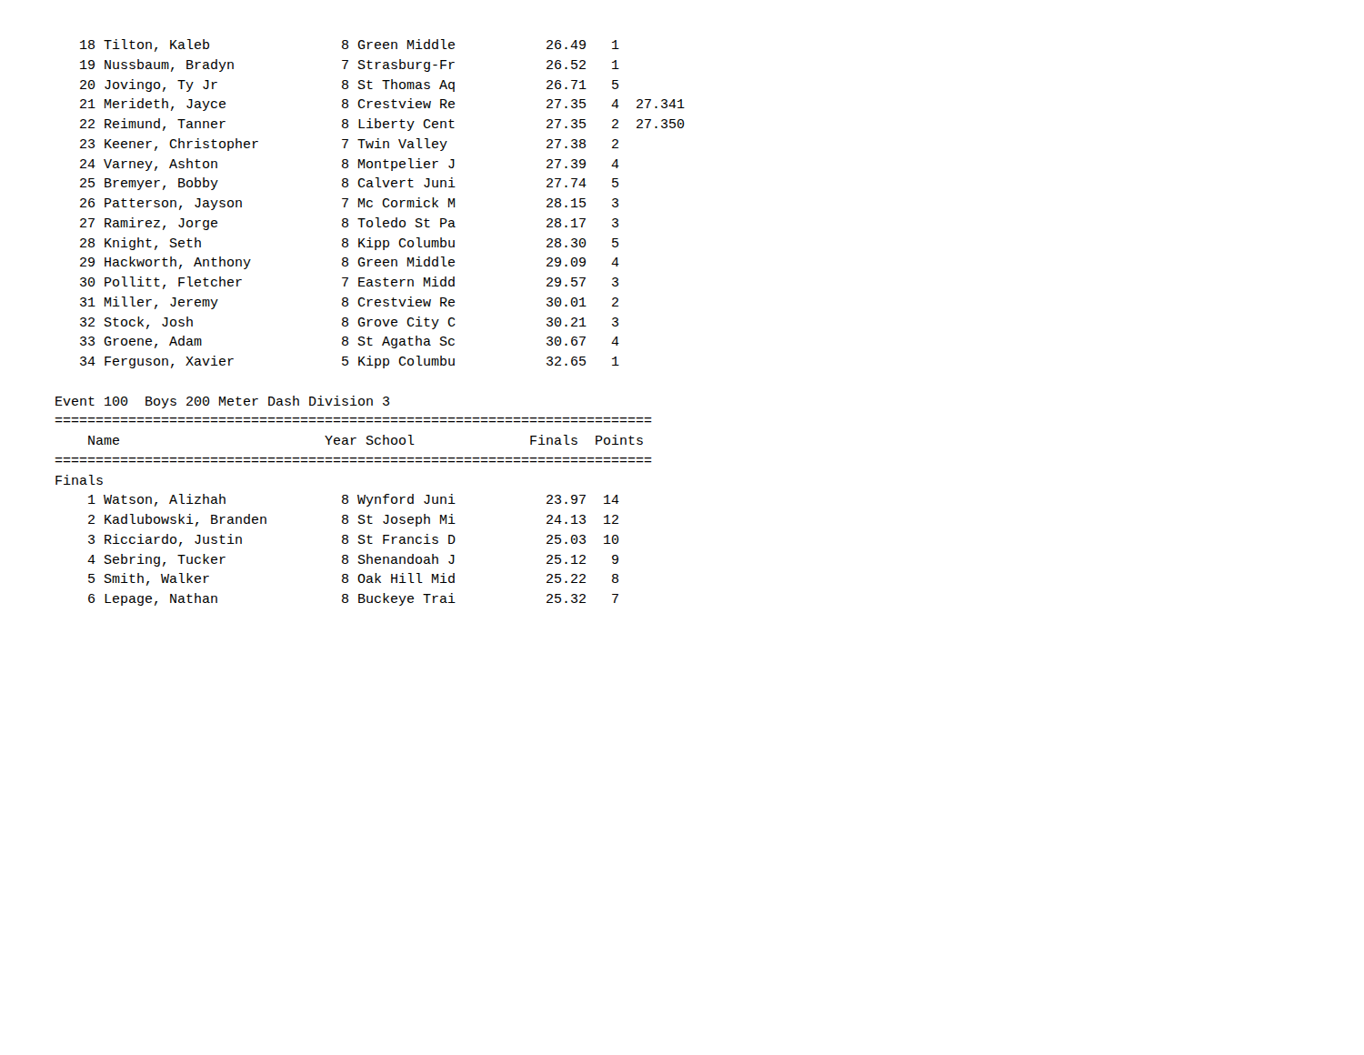18 Tilton, Kaleb                8 Green Middle           26.49   1
   19 Nussbaum, Bradyn             7 Strasburg-Fr           26.52   1
   20 Jovingo, Ty Jr               8 St Thomas Aq           26.71   5
   21 Merideth, Jayce              8 Crestview Re           27.35   4  27.341
   22 Reimund, Tanner              8 Liberty Cent           27.35   2  27.350
   23 Keener, Christopher          7 Twin Valley            27.38   2
   24 Varney, Ashton               8 Montpelier J           27.39   4
   25 Bremyer, Bobby               8 Calvert Juni           27.74   5
   26 Patterson, Jayson            7 Mc Cormick M           28.15   3
   27 Ramirez, Jorge               8 Toledo St Pa           28.17   3
   28 Knight, Seth                 8 Kipp Columbu           28.30   5
   29 Hackworth, Anthony           8 Green Middle           29.09   4
   30 Pollitt, Fletcher            7 Eastern Midd           29.57   3
   31 Miller, Jeremy               8 Crestview Re           30.01   2
   32 Stock, Josh                  8 Grove City C           30.21   3
   33 Groene, Adam                 8 St Agatha Sc           30.67   4
   34 Ferguson, Xavier             5 Kipp Columbu           32.65   1
Event 100  Boys 200 Meter Dash Division 3
=========================================================================
    Name                         Year School              Finals  Points
=========================================================================
Finals
    1 Watson, Alizhah              8 Wynford Juni           23.97  14
    2 Kadlubowski, Branden         8 St Joseph Mi           24.13  12
    3 Ricciardo, Justin            8 St Francis D           25.03  10
    4 Sebring, Tucker              8 Shenandoah J           25.12   9
    5 Smith, Walker                8 Oak Hill Mid           25.22   8
    6 Lepage, Nathan               8 Buckeye Trai           25.32   7